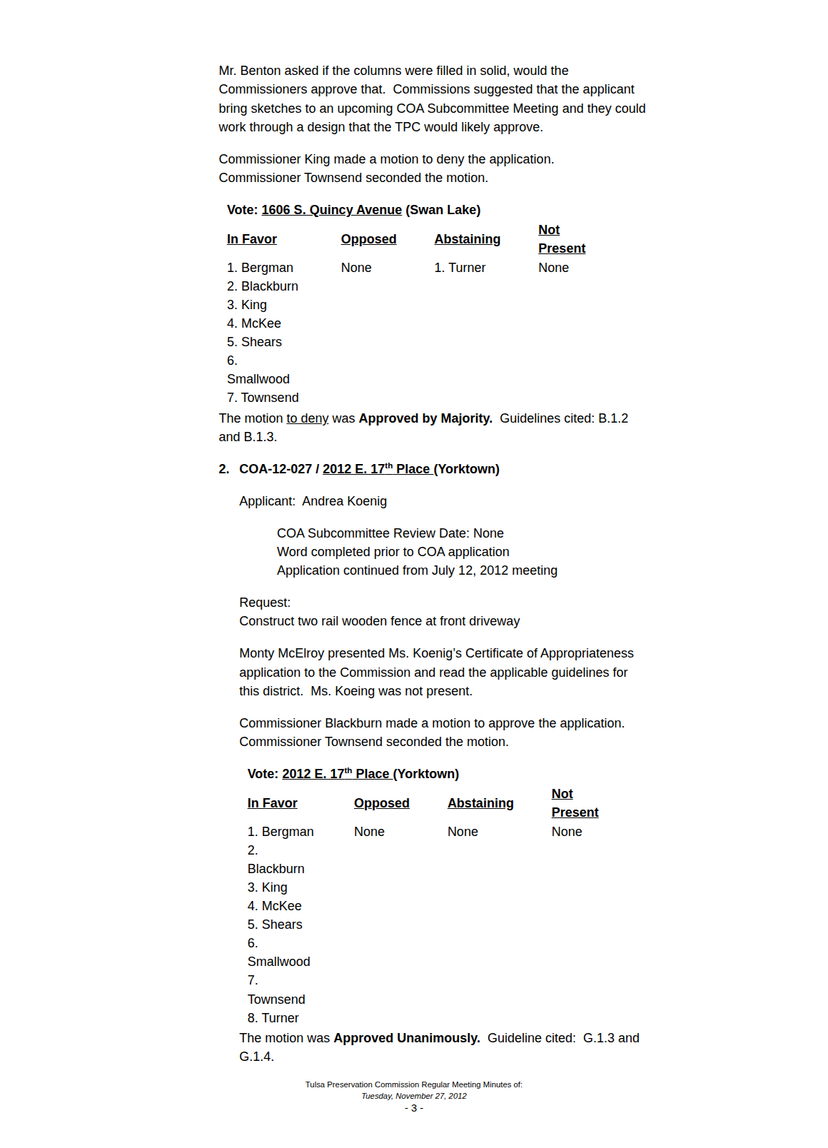Mr. Benton asked if the columns were filled in solid, would the Commissioners approve that. Commissions suggested that the applicant bring sketches to an upcoming COA Subcommittee Meeting and they could work through a design that the TPC would likely approve.
Commissioner King made a motion to deny the application.
Commissioner Townsend seconded the motion.
Vote: 1606 S. Quincy Avenue (Swan Lake)
| In Favor | Opposed | Abstaining | Not Present |
| --- | --- | --- | --- |
| 1. Bergman | None | 1. Turner | None |
| 2. Blackburn | | | |
| 3. King | | | |
| 4. McKee | | | |
| 5. Shears | | | |
| 6. Smallwood | | | |
| 7. Townsend | | | |
The motion to deny was Approved by Majority. Guidelines cited: B.1.2 and B.1.3.
2.
COA-12-027 / 2012 E. 17th Place (Yorktown)
Applicant: Andrea Koenig
COA Subcommittee Review Date: None
Word completed prior to COA application
Application continued from July 12, 2012 meeting
Request:
Construct two rail wooden fence at front driveway
Monty McElroy presented Ms. Koenig’s Certificate of Appropriateness application to the Commission and read the applicable guidelines for this district. Ms. Koeing was not present.
Commissioner Blackburn made a motion to approve the application.
Commissioner Townsend seconded the motion.
Vote: 2012 E. 17th Place (Yorktown)
| In Favor | Opposed | Abstaining | Not Present |
| --- | --- | --- | --- |
| 1. Bergman | None | None | None |
| 2. Blackburn | | | |
| 3. King | | | |
| 4. McKee | | | |
| 5. Shears | | | |
| 6. Smallwood | | | |
| 7. Townsend | | | |
| 8. Turner | | | |
The motion was Approved Unanimously. Guideline cited: G.1.3 and G.1.4.
Tulsa Preservation Commission Regular Meeting Minutes of:
Tuesday, November 27, 2012
- 3 -